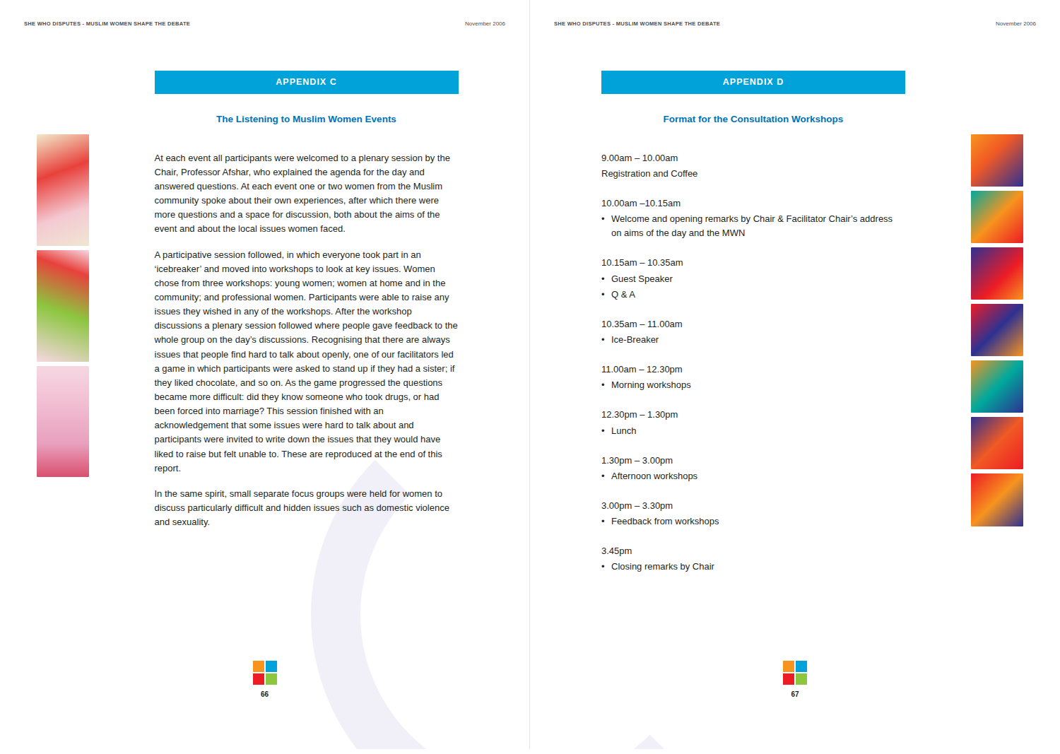She Who Disputes - Muslim Women Shape the Debate November 2006
APPENDIX C
The Listening to Muslim Women Events
At each event all participants were welcomed to a plenary session by the Chair, Professor Afshar, who explained the agenda for the day and answered questions. At each event one or two women from the Muslim community spoke about their own experiences, after which there were more questions and a space for discussion, both about the aims of the event and about the local issues women faced.
A participative session followed, in which everyone took part in an ‘icebreaker’ and moved into workshops to look at key issues. Women chose from three workshops: young women; women at home and in the community; and professional women. Participants were able to raise any issues they wished in any of the workshops. After the workshop discussions a plenary session followed where people gave feedback to the whole group on the day’s discussions. Recognising that there are always issues that people find hard to talk about openly, one of our facilitators led a game in which participants were asked to stand up if they had a sister; if they liked chocolate, and so on. As the game progressed the questions became more difficult: did they know someone who took drugs, or had been forced into marriage? This session finished with an acknowledgement that some issues were hard to talk about and participants were invited to write down the issues that they would have liked to raise but felt unable to. These are reproduced at the end of this report.
In the same spirit, small separate focus groups were held for women to discuss particularly difficult and hidden issues such as domestic violence and sexuality.
66
She Who Disputes - Muslim Women Shape the Debate November 2006
APPENDIX D
Format for the Consultation Workshops
9.00am – 10.00am
Registration and Coffee
10.00am –10.15am
Welcome and opening remarks by Chair & Facilitator Chair’s address on aims of the day and the MWN
10.15am – 10.35am
Guest Speaker
Q & A
10.35am – 11.00am
Ice-Breaker
11.00am – 12.30pm
Morning workshops
12.30pm – 1.30pm
Lunch
1.30pm – 3.00pm
Afternoon workshops
3.00pm – 3.30pm
Feedback from workshops
3.45pm
Closing remarks by Chair
67